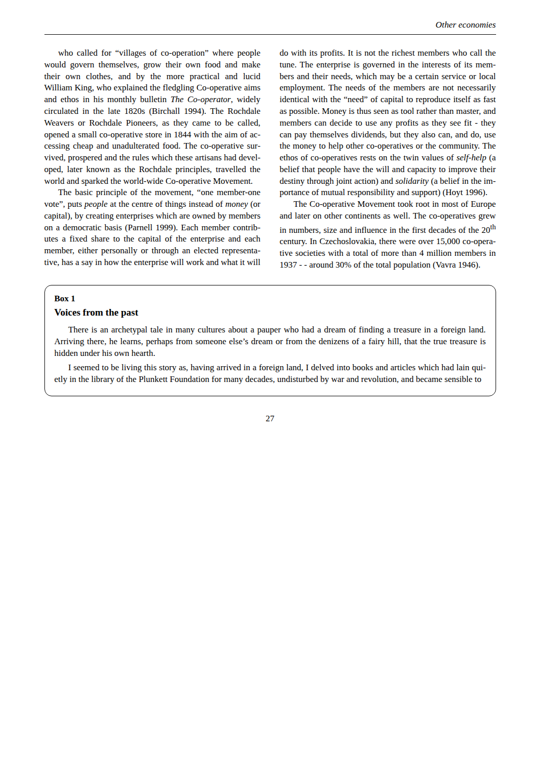Other economies
who called for “villages of co-operation” where people would govern themselves, grow their own food and make their own clothes, and by the more practical and lucid William King, who explained the fledgling Co-operative aims and ethos in his monthly bulletin The Co-operator, widely circulated in the late 1820s (Birchall 1994). The Rochdale Weavers or Rochdale Pioneers, as they came to be called, opened a small co-operative store in 1844 with the aim of accessing cheap and unadulterated food. The co-operative survived, prospered and the rules which these artisans had developed, later known as the Rochdale principles, travelled the world and sparked the world-wide Co-operative Movement.
The basic principle of the movement, “one member-one vote”, puts people at the centre of things instead of money (or capital), by creating enterprises which are owned by members on a democratic basis (Parnell 1999). Each member contributes a fixed share to the capital of the enterprise and each member, either personally or through an elected representative, has a say in how the enterprise will work and what it will do with its profits. It is not the richest members who call the tune. The enterprise is governed in the interests of its members and their needs, which may be a certain service or local employment. The needs of the members are not necessarily identical with the “need” of capital to reproduce itself as fast as possible. Money is thus seen as tool rather than master, and members can decide to use any profits as they see fit - they can pay themselves dividends, but they also can, and do, use the money to help other co-operatives or the community. The ethos of co-operatives rests on the twin values of self-help (a belief that people have the will and capacity to improve their destiny through joint action) and solidarity (a belief in the importance of mutual responsibility and support) (Hoyt 1996).
The Co-operative Movement took root in most of Europe and later on other continents as well. The co-operatives grew in numbers, size and influence in the first decades of the 20th century. In Czechoslovakia, there were over 15,000 co-operative societies with a total of more than 4 million members in 1937 - - around 30% of the total population (Vavra 1946).
Box 1
Voices from the past
There is an archetypal tale in many cultures about a pauper who had a dream of finding a treasure in a foreign land. Arriving there, he learns, perhaps from someone else’s dream or from the denizens of a fairy hill, that the true treasure is hidden under his own hearth.
I seemed to be living this story as, having arrived in a foreign land, I delved into books and articles which had lain quietly in the library of the Plunkett Foundation for many decades, undisturbed by war and revolution, and became sensible to
27